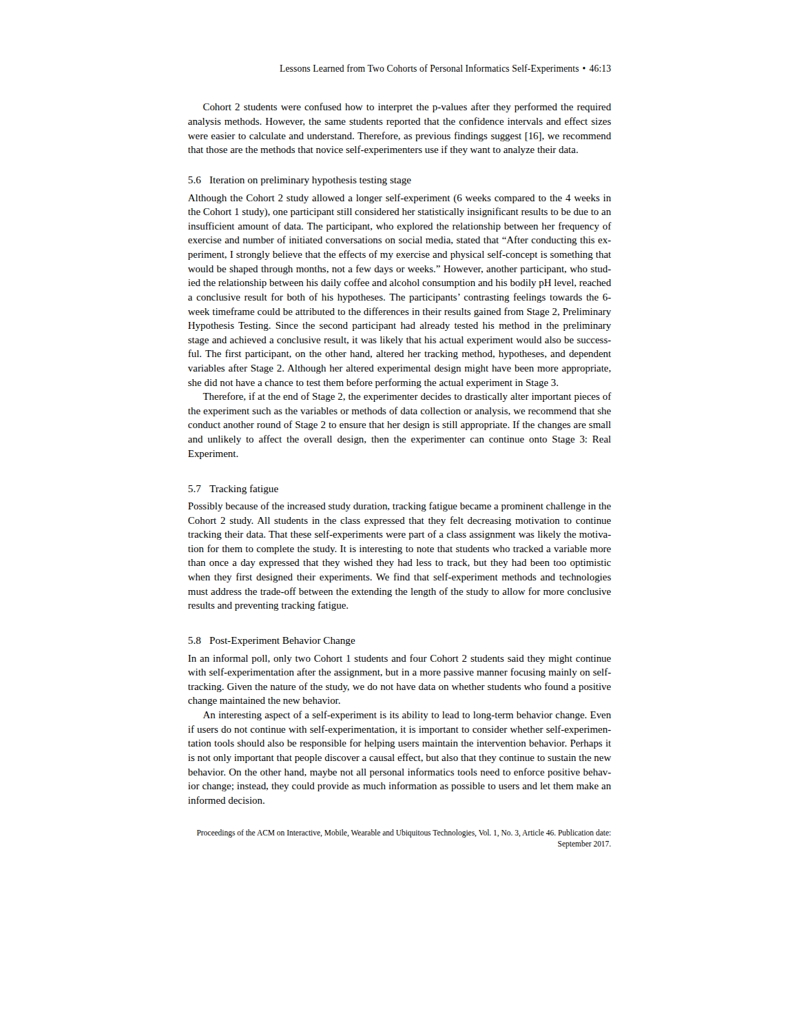Lessons Learned from Two Cohorts of Personal Informatics Self-Experiments•46:13
Cohort 2 students were confused how to interpret the p-values after they performed the required analysis methods. However, the same students reported that the confidence intervals and effect sizes were easier to calculate and understand. Therefore, as previous findings suggest [16], we recommend that those are the methods that novice self-experimenters use if they want to analyze their data.
5.6 Iteration on preliminary hypothesis testing stage
Although the Cohort 2 study allowed a longer self-experiment (6 weeks compared to the 4 weeks in the Cohort 1 study), one participant still considered her statistically insignificant results to be due to an insufficient amount of data. The participant, who explored the relationship between her frequency of exercise and number of initiated conversations on social media, stated that “After conducting this experiment, I strongly believe that the effects of my exercise and physical self-concept is something that would be shaped through months, not a few days or weeks.” However, another participant, who studied the relationship between his daily coffee and alcohol consumption and his bodily pH level, reached a conclusive result for both of his hypotheses. The participants’ contrasting feelings towards the 6-week timeframe could be attributed to the differences in their results gained from Stage 2, Preliminary Hypothesis Testing. Since the second participant had already tested his method in the preliminary stage and achieved a conclusive result, it was likely that his actual experiment would also be successful. The first participant, on the other hand, altered her tracking method, hypotheses, and dependent variables after Stage 2. Although her altered experimental design might have been more appropriate, she did not have a chance to test them before performing the actual experiment in Stage 3.
Therefore, if at the end of Stage 2, the experimenter decides to drastically alter important pieces of the experiment such as the variables or methods of data collection or analysis, we recommend that she conduct another round of Stage 2 to ensure that her design is still appropriate. If the changes are small and unlikely to affect the overall design, then the experimenter can continue onto Stage 3: Real Experiment.
5.7 Tracking fatigue
Possibly because of the increased study duration, tracking fatigue became a prominent challenge in the Cohort 2 study. All students in the class expressed that they felt decreasing motivation to continue tracking their data. That these self-experiments were part of a class assignment was likely the motivation for them to complete the study. It is interesting to note that students who tracked a variable more than once a day expressed that they wished they had less to track, but they had been too optimistic when they first designed their experiments. We find that self-experiment methods and technologies must address the trade-off between the extending the length of the study to allow for more conclusive results and preventing tracking fatigue.
5.8 Post-Experiment Behavior Change
In an informal poll, only two Cohort 1 students and four Cohort 2 students said they might continue with self-experimentation after the assignment, but in a more passive manner focusing mainly on self-tracking. Given the nature of the study, we do not have data on whether students who found a positive change maintained the new behavior.
An interesting aspect of a self-experiment is its ability to lead to long-term behavior change. Even if users do not continue with self-experimentation, it is important to consider whether self-experimentation tools should also be responsible for helping users maintain the intervention behavior. Perhaps it is not only important that people discover a causal effect, but also that they continue to sustain the new behavior. On the other hand, maybe not all personal informatics tools need to enforce positive behavior change; instead, they could provide as much information as possible to users and let them make an informed decision.
Proceedings of the ACM on Interactive, Mobile, Wearable and Ubiquitous Technologies, Vol. 1, No. 3, Article 46. Publication date: September 2017.